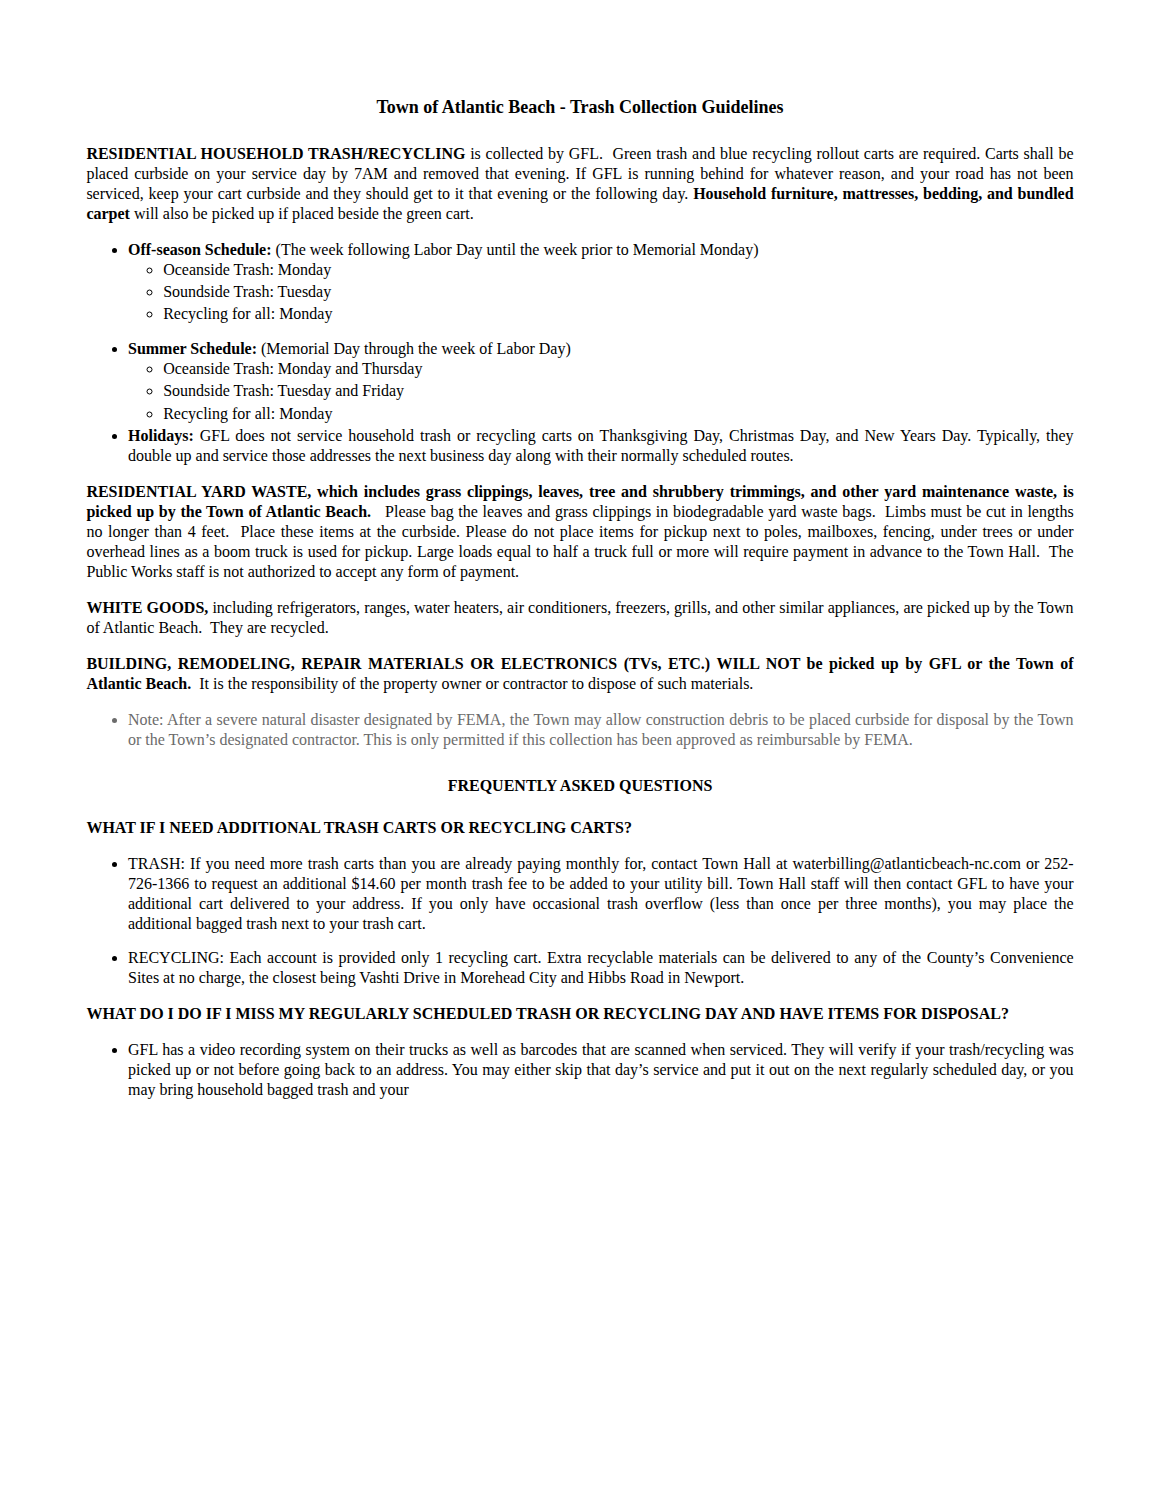Town of Atlantic Beach - Trash Collection Guidelines
RESIDENTIAL HOUSEHOLD TRASH/RECYCLING is collected by GFL. Green trash and blue recycling rollout carts are required. Carts shall be placed curbside on your service day by 7AM and removed that evening. If GFL is running behind for whatever reason, and your road has not been serviced, keep your cart curbside and they should get to it that evening or the following day. Household furniture, mattresses, bedding, and bundled carpet will also be picked up if placed beside the green cart.
Off-season Schedule: (The week following Labor Day until the week prior to Memorial Monday)
Oceanside Trash: Monday
Soundside Trash: Tuesday
Recycling for all: Monday
Summer Schedule: (Memorial Day through the week of Labor Day)
Oceanside Trash: Monday and Thursday
Soundside Trash: Tuesday and Friday
Recycling for all: Monday
Holidays: GFL does not service household trash or recycling carts on Thanksgiving Day, Christmas Day, and New Years Day. Typically, they double up and service those addresses the next business day along with their normally scheduled routes.
RESIDENTIAL YARD WASTE, which includes grass clippings, leaves, tree and shrubbery trimmings, and other yard maintenance waste, is picked up by the Town of Atlantic Beach. Please bag the leaves and grass clippings in biodegradable yard waste bags. Limbs must be cut in lengths no longer than 4 feet. Place these items at the curbside. Please do not place items for pickup next to poles, mailboxes, fencing, under trees or under overhead lines as a boom truck is used for pickup. Large loads equal to half a truck full or more will require payment in advance to the Town Hall. The Public Works staff is not authorized to accept any form of payment.
WHITE GOODS, including refrigerators, ranges, water heaters, air conditioners, freezers, grills, and other similar appliances, are picked up by the Town of Atlantic Beach. They are recycled.
BUILDING, REMODELING, REPAIR MATERIALS OR ELECTRONICS (TVs, ETC.) WILL NOT be picked up by GFL or the Town of Atlantic Beach. It is the responsibility of the property owner or contractor to dispose of such materials.
Note: After a severe natural disaster designated by FEMA, the Town may allow construction debris to be placed curbside for disposal by the Town or the Town’s designated contractor. This is only permitted if this collection has been approved as reimbursable by FEMA.
FREQUENTLY ASKED QUESTIONS
WHAT IF I NEED ADDITIONAL TRASH CARTS OR RECYCLING CARTS?
TRASH: If you need more trash carts than you are already paying monthly for, contact Town Hall at waterbilling@atlanticbeach-nc.com or 252-726-1366 to request an additional $14.60 per month trash fee to be added to your utility bill. Town Hall staff will then contact GFL to have your additional cart delivered to your address. If you only have occasional trash overflow (less than once per three months), you may place the additional bagged trash next to your trash cart.
RECYCLING: Each account is provided only 1 recycling cart. Extra recyclable materials can be delivered to any of the County’s Convenience Sites at no charge, the closest being Vashti Drive in Morehead City and Hibbs Road in Newport.
WHAT DO I DO IF I MISS MY REGULARLY SCHEDULED TRASH OR RECYCLING DAY AND HAVE ITEMS FOR DISPOSAL?
GFL has a video recording system on their trucks as well as barcodes that are scanned when serviced. They will verify if your trash/recycling was picked up or not before going back to an address. You may either skip that day’s service and put it out on the next regularly scheduled day, or you may bring household bagged trash and your